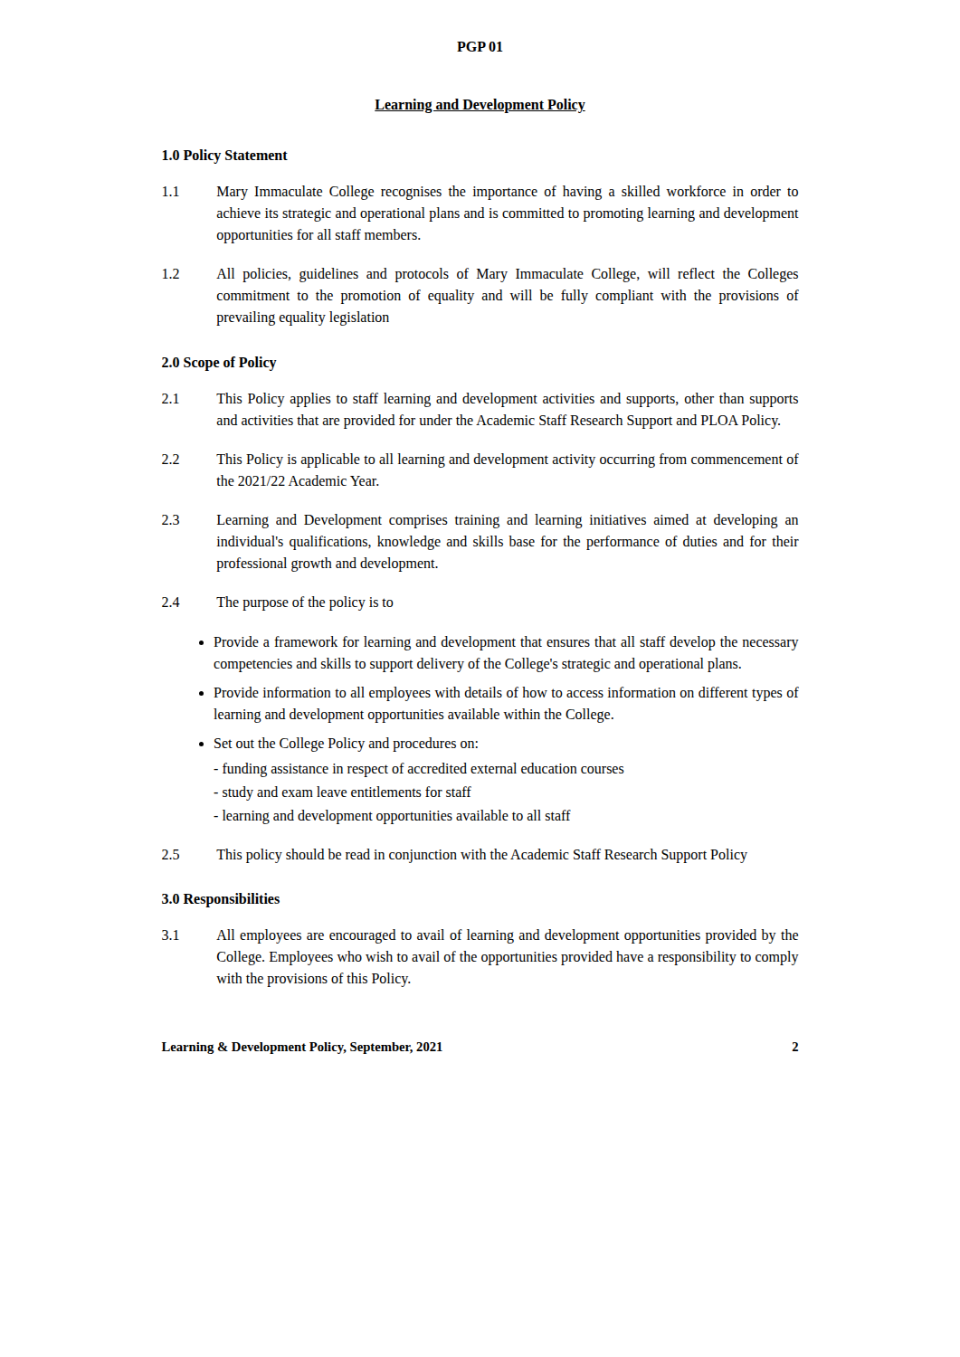PGP 01
Learning and Development Policy
1.0 Policy Statement
1.1
Mary Immaculate College recognises the importance of having a skilled workforce in order to achieve its strategic and operational plans and is committed to promoting learning and development opportunities for all staff members.
1.2
All policies, guidelines and protocols of Mary Immaculate College, will reflect the Colleges commitment to the promotion of equality and will be fully compliant with the provisions of prevailing equality legislation
2.0 Scope of Policy
2.1
This Policy applies to staff learning and development activities and supports, other than supports and activities that are provided for under the Academic Staff Research Support and PLOA Policy.
2.2
This Policy is applicable to all learning and development activity occurring from commencement of the 2021/22 Academic Year.
2.3
Learning and Development comprises training and learning initiatives aimed at developing an individual's qualifications, knowledge and skills base for the performance of duties and for their professional growth and development.
2.4
The purpose of the policy is to
Provide a framework for learning and development that ensures that all staff develop the necessary competencies and skills to support delivery of the College's strategic and operational plans.
Provide information to all employees with details of how to access information on different types of learning and development opportunities available within the College.
Set out the College Policy and procedures on:
- funding assistance in respect of accredited external education courses
- study and exam leave entitlements for staff
- learning and development opportunities available to all staff
2.5
This policy should be read in conjunction with the Academic Staff Research Support Policy
3.0 Responsibilities
3.1
All employees are encouraged to avail of learning and development opportunities provided by the College. Employees who wish to avail of the opportunities provided have a responsibility to comply with the provisions of this Policy.
Learning & Development Policy, September, 2021 2